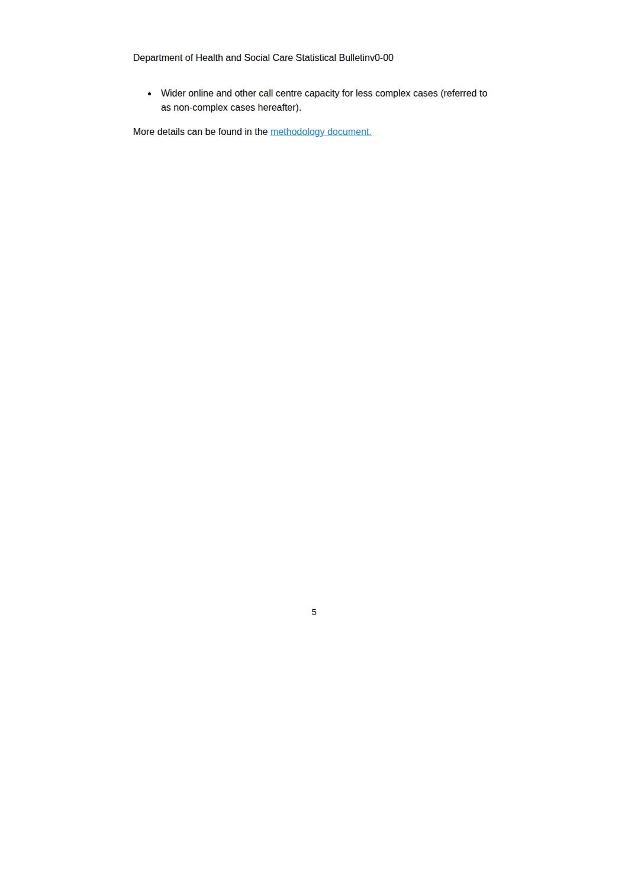Department of Health and Social Care Statistical Bulletinv0-00
Wider online and other call centre capacity for less complex cases (referred to as non-complex cases hereafter).
More details can be found in the methodology document.
5